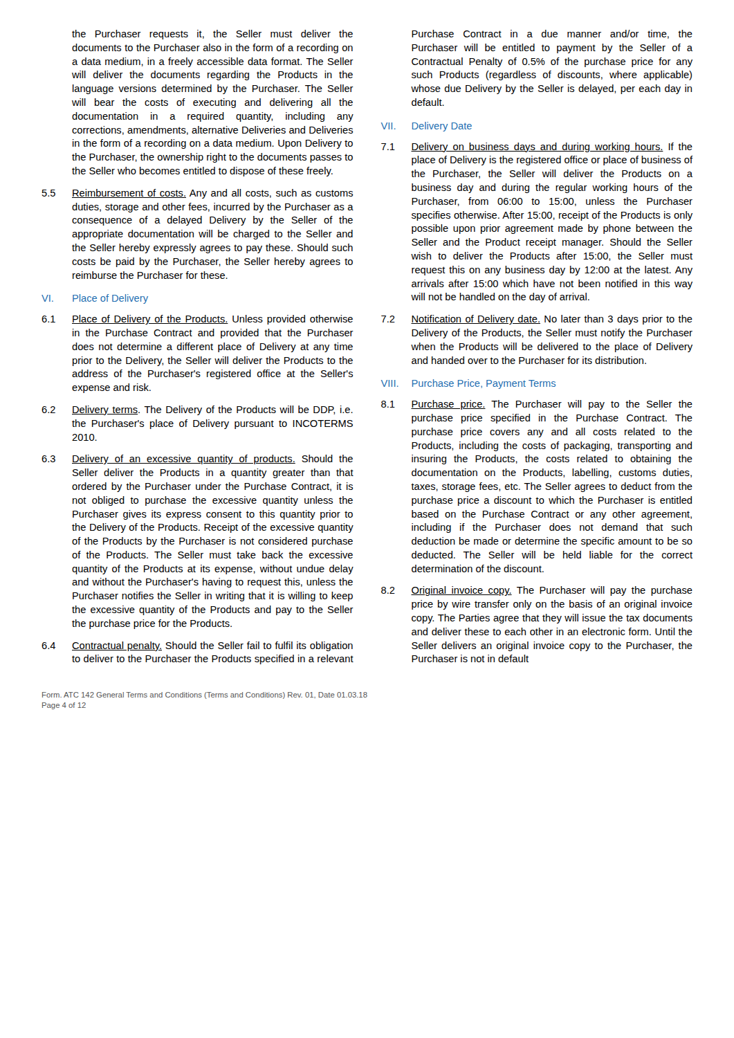the Purchaser requests it, the Seller must deliver the documents to the Purchaser also in the form of a recording on a data medium, in a freely accessible data format. The Seller will deliver the documents regarding the Products in the language versions determined by the Purchaser. The Seller will bear the costs of executing and delivering all the documentation in a required quantity, including any corrections, amendments, alternative Deliveries and Deliveries in the form of a recording on a data medium. Upon Delivery to the Purchaser, the ownership right to the documents passes to the Seller who becomes entitled to dispose of these freely.
5.5
Reimbursement of costs. Any and all costs, such as customs duties, storage and other fees, incurred by the Purchaser as a consequence of a delayed Delivery by the Seller of the appropriate documentation will be charged to the Seller and the Seller hereby expressly agrees to pay these. Should such costs be paid by the Purchaser, the Seller hereby agrees to reimburse the Purchaser for these.
VI.
Place of Delivery
6.1
Place of Delivery of the Products. Unless provided otherwise in the Purchase Contract and provided that the Purchaser does not determine a different place of Delivery at any time prior to the Delivery, the Seller will deliver the Products to the address of the Purchaser's registered office at the Seller's expense and risk.
6.2
Delivery terms. The Delivery of the Products will be DDP, i.e. the Purchaser's place of Delivery pursuant to INCOTERMS 2010.
6.3
Delivery of an excessive quantity of products. Should the Seller deliver the Products in a quantity greater than that ordered by the Purchaser under the Purchase Contract, it is not obliged to purchase the excessive quantity unless the Purchaser gives its express consent to this quantity prior to the Delivery of the Products. Receipt of the excessive quantity of the Products by the Purchaser is not considered purchase of the Products. The Seller must take back the excessive quantity of the Products at its expense, without undue delay and without the Purchaser's having to request this, unless the Purchaser notifies the Seller in writing that it is willing to keep the excessive quantity of the Products and pay to the Seller the purchase price for the Products.
6.4
Contractual penalty. Should the Seller fail to fulfil its obligation to deliver to the Purchaser the Products specified in a relevant Purchase Contract in a due manner and/or time, the Purchaser will be entitled to payment by the Seller of a Contractual Penalty of 0.5% of the purchase price for any such Products (regardless of discounts, where applicable) whose due Delivery by the Seller is delayed, per each day in default.
VII.
Delivery Date
7.1
Delivery on business days and during working hours. If the place of Delivery is the registered office or place of business of the Purchaser, the Seller will deliver the Products on a business day and during the regular working hours of the Purchaser, from 06:00 to 15:00, unless the Purchaser specifies otherwise. After 15:00, receipt of the Products is only possible upon prior agreement made by phone between the Seller and the Product receipt manager. Should the Seller wish to deliver the Products after 15:00, the Seller must request this on any business day by 12:00 at the latest. Any arrivals after 15:00 which have not been notified in this way will not be handled on the day of arrival.
7.2
Notification of Delivery date. No later than 3 days prior to the Delivery of the Products, the Seller must notify the Purchaser when the Products will be delivered to the place of Delivery and handed over to the Purchaser for its distribution.
VIII.
Purchase Price, Payment Terms
8.1
Purchase price. The Purchaser will pay to the Seller the purchase price specified in the Purchase Contract. The purchase price covers any and all costs related to the Products, including the costs of packaging, transporting and insuring the Products, the costs related to obtaining the documentation on the Products, labelling, customs duties, taxes, storage fees, etc. The Seller agrees to deduct from the purchase price a discount to which the Purchaser is entitled based on the Purchase Contract or any other agreement, including if the Purchaser does not demand that such deduction be made or determine the specific amount to be so deducted. The Seller will be held liable for the correct determination of the discount.
8.2
Original invoice copy. The Purchaser will pay the purchase price by wire transfer only on the basis of an original invoice copy. The Parties agree that they will issue the tax documents and deliver these to each other in an electronic form. Until the Seller delivers an original invoice copy to the Purchaser, the Purchaser is not in default
Form. ATC 142 General Terms and Conditions (Terms and Conditions) Rev. 01, Date 01.03.18
Page 4 of 12